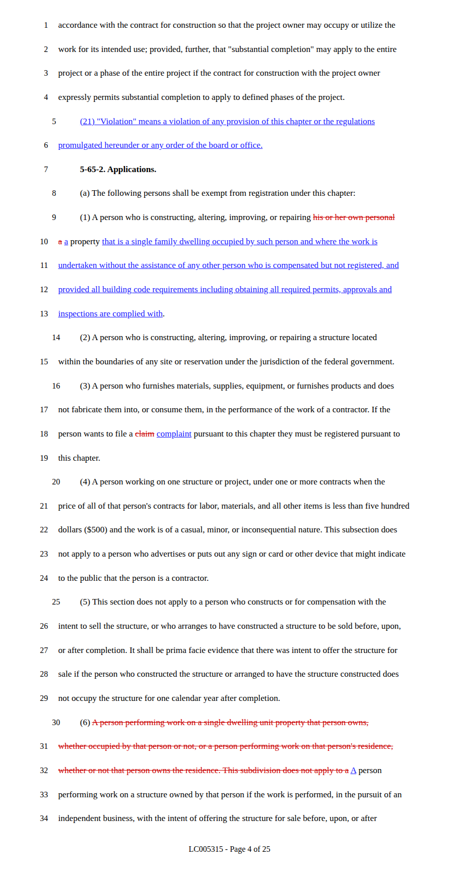accordance with the contract for construction so that the project owner may occupy or utilize the
work for its intended use; provided, further, that "substantial completion" may apply to the entire
project or a phase of the entire project if the contract for construction with the project owner
expressly permits substantial completion to apply to defined phases of the project.
(21) "Violation" means a violation of any provision of this chapter or the regulations
promulgated hereunder or any order of the board or office.
5-65-2. Applications.
(a) The following persons shall be exempt from registration under this chapter:
(1) A person who is constructing, altering, improving, or repairing his or her own personal
a a property that is a single family dwelling occupied by such person and where the work is
undertaken without the assistance of any other person who is compensated but not registered, and
provided all building code requirements including obtaining all required permits, approvals and
inspections are complied with.
(2) A person who is constructing, altering, improving, or repairing a structure located
within the boundaries of any site or reservation under the jurisdiction of the federal government.
(3) A person who furnishes materials, supplies, equipment, or furnishes products and does
not fabricate them into, or consume them, in the performance of the work of a contractor. If the
person wants to file a claim complaint pursuant to this chapter they must be registered pursuant to
this chapter.
(4) A person working on one structure or project, under one or more contracts when the
price of all of that person's contracts for labor, materials, and all other items is less than five hundred
dollars ($500) and the work is of a casual, minor, or inconsequential nature. This subsection does
not apply to a person who advertises or puts out any sign or card or other device that might indicate
to the public that the person is a contractor.
(5) This section does not apply to a person who constructs or for compensation with the
intent to sell the structure, or who arranges to have constructed a structure to be sold before, upon,
or after completion. It shall be prima facie evidence that there was intent to offer the structure for
sale if the person who constructed the structure or arranged to have the structure constructed does
not occupy the structure for one calendar year after completion.
(6) A person performing work on a single dwelling unit property that person owns,
whether occupied by that person or not, or a person performing work on that person's residence,
whether or not that person owns the residence. This subdivision does not apply to a A person
performing work on a structure owned by that person if the work is performed, in the pursuit of an
independent business, with the intent of offering the structure for sale before, upon, or after
LC005315 - Page 4 of 25